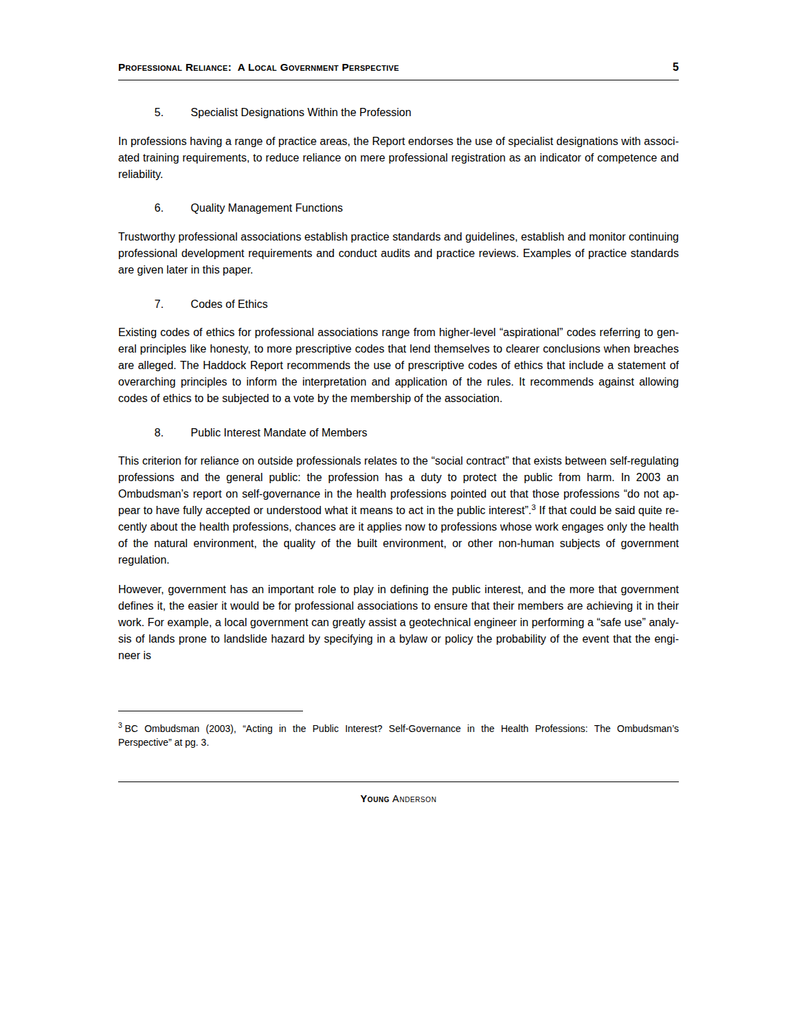Professional Reliance: A Local Government Perspective 5
5. Specialist Designations Within the Profession
In professions having a range of practice areas, the Report endorses the use of specialist designations with associated training requirements, to reduce reliance on mere professional registration as an indicator of competence and reliability.
6. Quality Management Functions
Trustworthy professional associations establish practice standards and guidelines, establish and monitor continuing professional development requirements and conduct audits and practice reviews. Examples of practice standards are given later in this paper.
7. Codes of Ethics
Existing codes of ethics for professional associations range from higher-level “aspirational” codes referring to general principles like honesty, to more prescriptive codes that lend themselves to clearer conclusions when breaches are alleged. The Haddock Report recommends the use of prescriptive codes of ethics that include a statement of overarching principles to inform the interpretation and application of the rules. It recommends against allowing codes of ethics to be subjected to a vote by the membership of the association.
8. Public Interest Mandate of Members
This criterion for reliance on outside professionals relates to the “social contract” that exists between self-regulating professions and the general public: the profession has a duty to protect the public from harm. In 2003 an Ombudsman’s report on self-governance in the health professions pointed out that those professions “do not appear to have fully accepted or understood what it means to act in the public interest”.3 If that could be said quite recently about the health professions, chances are it applies now to professions whose work engages only the health of the natural environment, the quality of the built environment, or other non-human subjects of government regulation.
However, government has an important role to play in defining the public interest, and the more that government defines it, the easier it would be for professional associations to ensure that their members are achieving it in their work. For example, a local government can greatly assist a geotechnical engineer in performing a “safe use” analysis of lands prone to landslide hazard by specifying in a bylaw or policy the probability of the event that the engineer is
3 BC Ombudsman (2003), “Acting in the Public Interest? Self-Governance in the Health Professions: The Ombudsman’s Perspective” at pg. 3.
Young Anderson